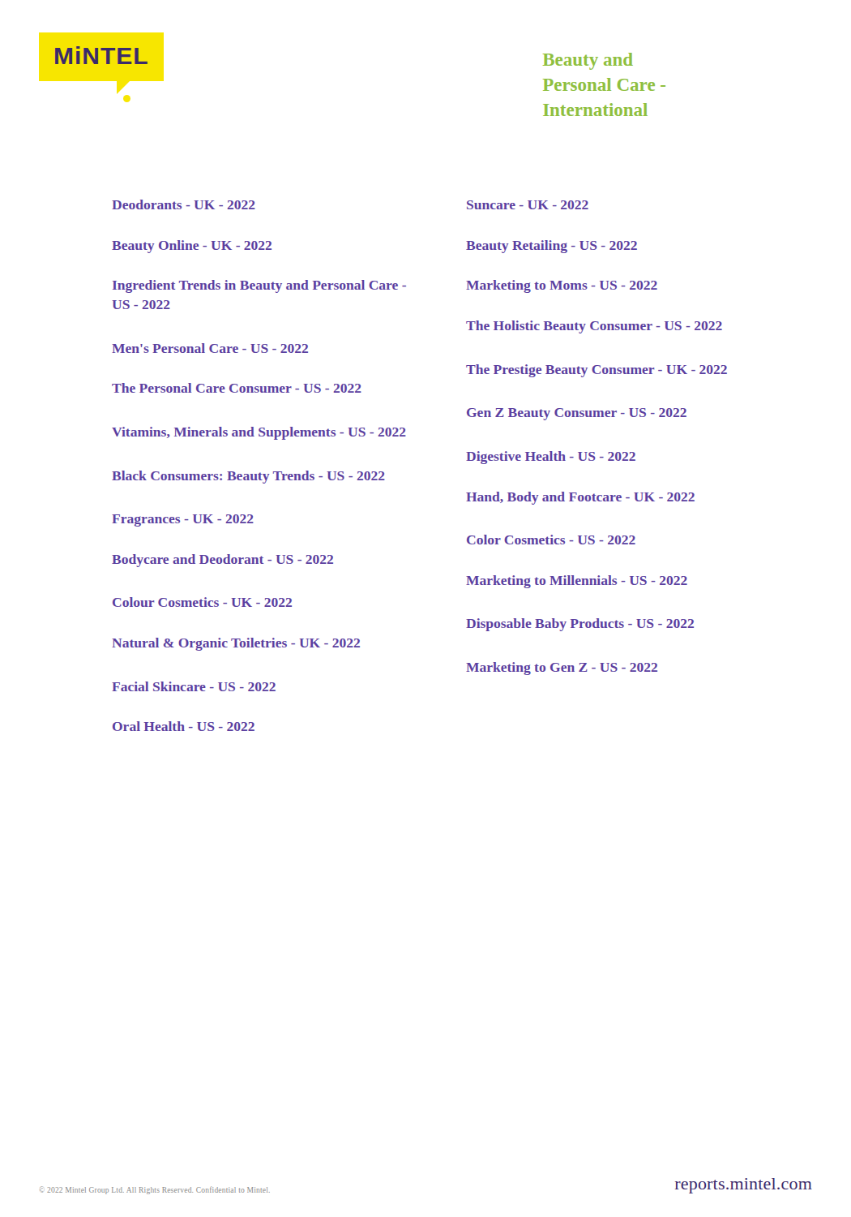MiNTEL
Beauty and
Personal Care -
International
Deodorants - UK - 2022
Beauty Online - UK - 2022
Ingredient Trends in Beauty and Personal Care - US - 2022
Men's Personal Care - US - 2022
The Personal Care Consumer - US - 2022
Vitamins, Minerals and Supplements - US - 2022
Black Consumers: Beauty Trends - US - 2022
Fragrances - UK - 2022
Bodycare and Deodorant - US - 2022
Colour Cosmetics - UK - 2022
Natural & Organic Toiletries - UK - 2022
Facial Skincare - US - 2022
Oral Health - US - 2022
Suncare - UK - 2022
Beauty Retailing - US - 2022
Marketing to Moms - US - 2022
The Holistic Beauty Consumer - US - 2022
The Prestige Beauty Consumer - UK - 2022
Gen Z Beauty Consumer - US - 2022
Digestive Health - US - 2022
Hand, Body and Footcare - UK - 2022
Color Cosmetics - US - 2022
Marketing to Millennials - US - 2022
Disposable Baby Products - US - 2022
Marketing to Gen Z - US - 2022
© 2022 Mintel Group Ltd. All Rights Reserved. Confidential to Mintel.
reports.mintel.com